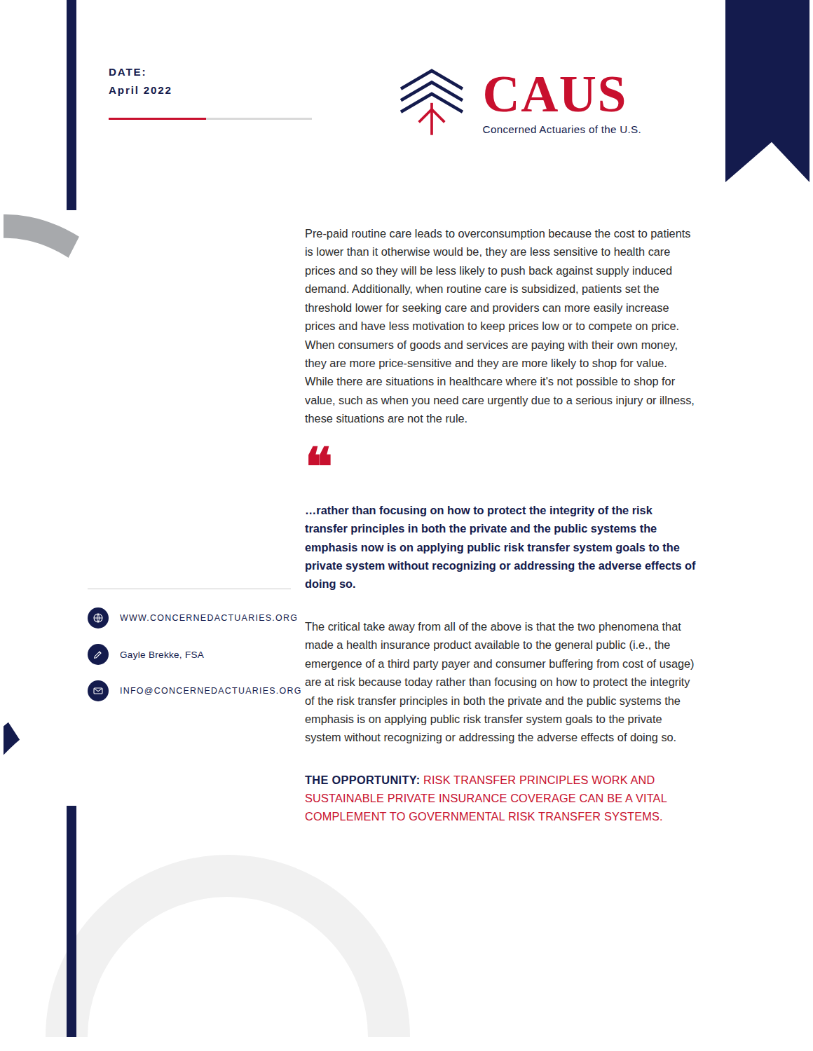DATE:
April 2022
CAUS
Concerned Actuaries of the U.S.
WWW.CONCERNEDACTUARIES.ORG
Gayle Brekke, FSA
INFO@CONCERNEDACTUARIES.ORG
Pre-paid routine care leads to overconsumption because the cost to patients is lower than it otherwise would be, they are less sensitive to health care prices and so they will be less likely to push back against supply induced demand. Additionally, when routine care is subsidized, patients set the threshold lower for seeking care and providers can more easily increase prices and have less motivation to keep prices low or to compete on price. When consumers of goods and services are paying with their own money, they are more price-sensitive and they are more likely to shop for value. While there are situations in healthcare where it's not possible to shop for value, such as when you need care urgently due to a serious injury or illness, these situations are not the rule.
❝
…rather than focusing on how to protect the integrity of the risk transfer principles in both the private and the public systems the emphasis now is on applying public risk transfer system goals to the private system without recognizing or addressing the adverse effects of doing so.
The critical take away from all of the above is that the two phenomena that made a health insurance product available to the general public (i.e., the emergence of a third party payer and consumer buffering from cost of usage) are at risk because today rather than focusing on how to protect the integrity of the risk transfer principles in both the private and the public systems the emphasis is on applying public risk transfer system goals to the private system without recognizing or addressing the adverse effects of doing so.
THE OPPORTUNITY: RISK TRANSFER PRINCIPLES WORK AND SUSTAINABLE PRIVATE INSURANCE COVERAGE CAN BE A VITAL COMPLEMENT TO GOVERNMENTAL RISK TRANSFER SYSTEMS.